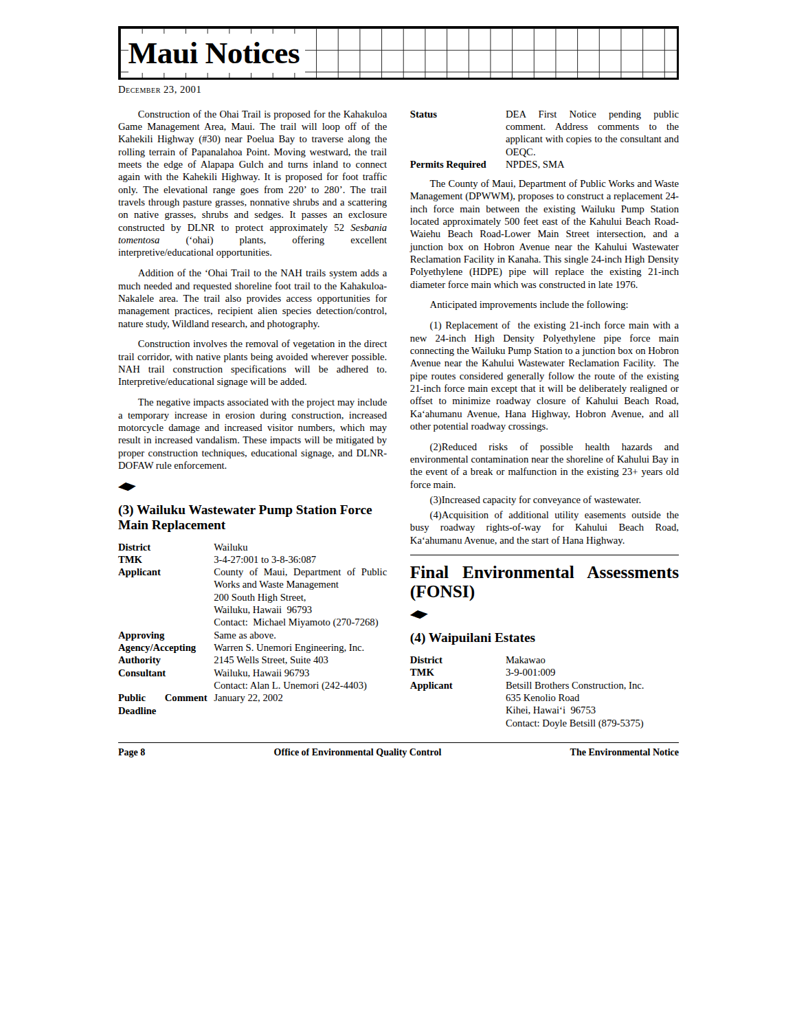Maui Notices
December 23, 2001
Construction of the Ohai Trail is proposed for the Kahakuloa Game Management Area, Maui. The trail will loop off of the Kahekili Highway (#30) near Poelua Bay to traverse along the rolling terrain of Papanalahoa Point. Moving westward, the trail meets the edge of Alapapa Gulch and turns inland to connect again with the Kahekili Highway. It is proposed for foot traffic only. The elevational range goes from 220’ to 280’. The trail travels through pasture grasses, nonnative shrubs and a scattering on native grasses, shrubs and sedges. It passes an exclosure constructed by DLNR to protect approximately 52 Sesbania tomentosa (‘ohai) plants, offering excellent interpretive/educational opportunities.
Addition of the ‘Ohai Trail to the NAH trails system adds a much needed and requested shoreline foot trail to the Kahakuloa-Nakalele area. The trail also provides access opportunities for management practices, recipient alien species detection/control, nature study, Wildland research, and photography.
Construction involves the removal of vegetation in the direct trail corridor, with native plants being avoided wherever possible. NAH trail construction specifications will be adhered to. Interpretive/educational signage will be added.
The negative impacts associated with the project may include a temporary increase in erosion during construction, increased motorcycle damage and increased visitor numbers, which may result in increased vandalism. These impacts will be mitigated by proper construction techniques, educational signage, and DLNR-DOFAW rule enforcement.
(3) Wailuku Wastewater Pump Station Force Main Replacement
District
Wailuku
TMK
3-4-27:001 to 3-8-36:087
Applicant
County of Maui, Department of Public Works and Waste Management
200 South High Street,
Wailuku, Hawaii 96793
Contact: Michael Miyamoto (270-7268)
Approving Agency/Accepting Authority
Same as above.
Consultant
Warren S. Unemori Engineering, Inc.
2145 Wells Street, Suite 403
Wailuku, Hawaii 96793
Contact: Alan L. Unemori (242-4403)
Public Comment Deadline
January 22, 2002
Status
DEA First Notice pending public comment. Address comments to the applicant with copies to the consultant and OEQC.
Permits Required
NPDES, SMA
The County of Maui, Department of Public Works and Waste Management (DPWWM), proposes to construct a replacement 24-inch force main between the existing Wailuku Pump Station located approximately 500 feet east of the Kahului Beach Road-Waiehu Beach Road-Lower Main Street intersection, and a junction box on Hobron Avenue near the Kahului Wastewater Reclamation Facility in Kanaha. This single 24-inch High Density Polyethylene (HDPE) pipe will replace the existing 21-inch diameter force main which was constructed in late 1976.
Anticipated improvements include the following:
(1) Replacement of the existing 21-inch force main with a new 24-inch High Density Polyethylene pipe force main connecting the Wailuku Pump Station to a junction box on Hobron Avenue near the Kahului Wastewater Reclamation Facility. The pipe routes considered generally follow the route of the existing 21-inch force main except that it will be deliberately realigned or offset to minimize roadway closure of Kahului Beach Road, Ka‘ahumanu Avenue, Hana Highway, Hobron Avenue, and all other potential roadway crossings.
(2)Reduced risks of possible health hazards and environmental contamination near the shoreline of Kahului Bay in the event of a break or malfunction in the existing 23+ years old force main.
(3)Increased capacity for conveyance of wastewater.
(4)Acquisition of additional utility easements outside the busy roadway rights-of-way for Kahului Beach Road, Ka‘ahumanu Avenue, and the start of Hana Highway.
Final Environmental Assessments (FONSI)
(4) Waipuilani Estates
District
Makawao
TMK
3-9-001:009
Applicant
Betsill Brothers Construction, Inc.
635 Kenolio Road
Kihei, Hawai‘i 96753
Contact: Doyle Betsill (879-5375)
Page 8
Office of Environmental Quality Control
The Environmental Notice